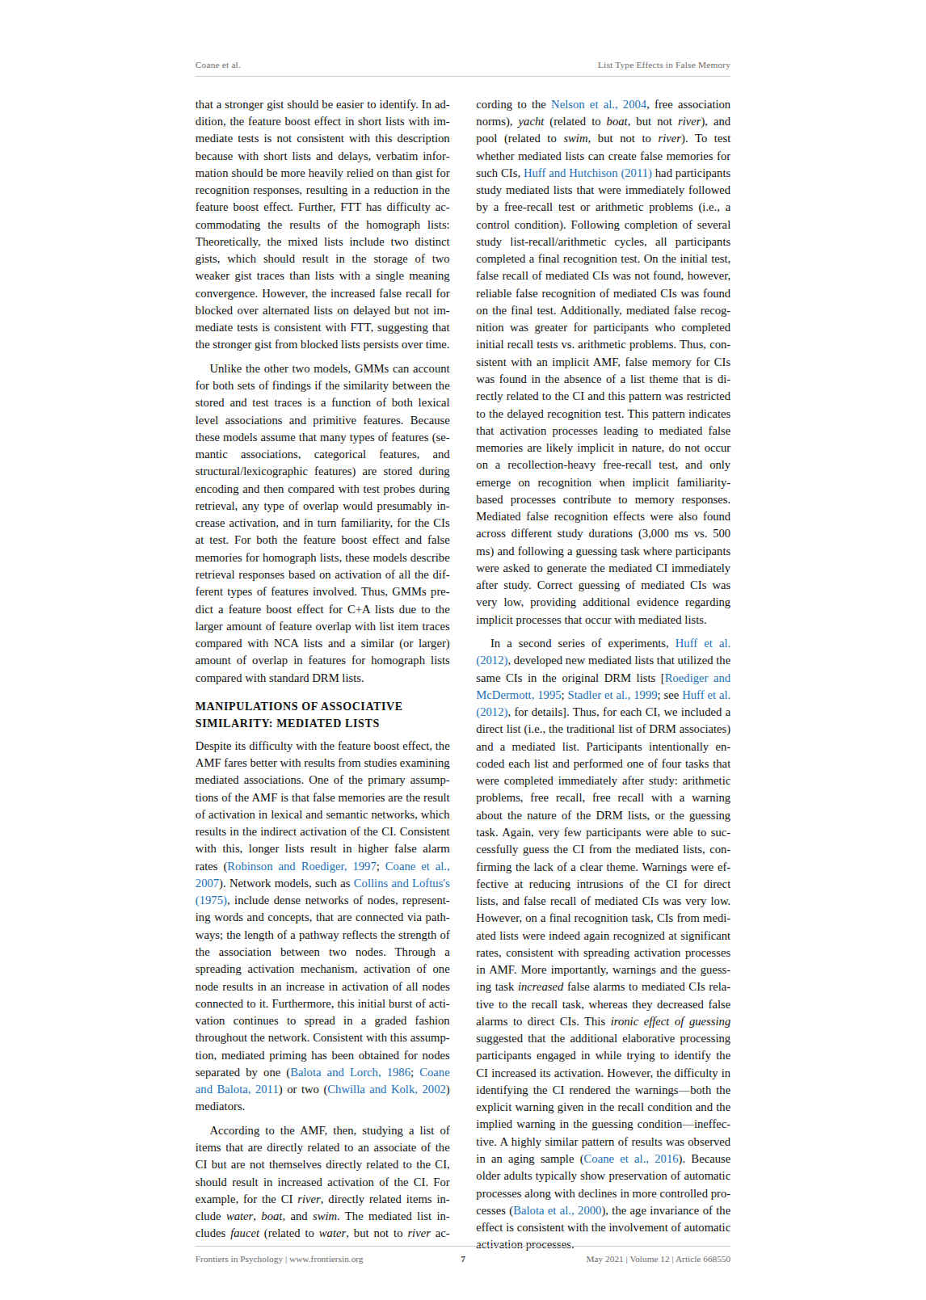Coane et al. List Type Effects in False Memory
that a stronger gist should be easier to identify. In addition, the feature boost effect in short lists with immediate tests is not consistent with this description because with short lists and delays, verbatim information should be more heavily relied on than gist for recognition responses, resulting in a reduction in the feature boost effect. Further, FTT has difficulty accommodating the results of the homograph lists: Theoretically, the mixed lists include two distinct gists, which should result in the storage of two weaker gist traces than lists with a single meaning convergence. However, the increased false recall for blocked over alternated lists on delayed but not immediate tests is consistent with FTT, suggesting that the stronger gist from blocked lists persists over time.
Unlike the other two models, GMMs can account for both sets of findings if the similarity between the stored and test traces is a function of both lexical level associations and primitive features. Because these models assume that many types of features (semantic associations, categorical features, and structural/lexicographic features) are stored during encoding and then compared with test probes during retrieval, any type of overlap would presumably increase activation, and in turn familiarity, for the CIs at test. For both the feature boost effect and false memories for homograph lists, these models describe retrieval responses based on activation of all the different types of features involved. Thus, GMMs predict a feature boost effect for C+A lists due to the larger amount of feature overlap with list item traces compared with NCA lists and a similar (or larger) amount of overlap in features for homograph lists compared with standard DRM lists.
Manipulations of Associative Similarity: Mediated Lists
Despite its difficulty with the feature boost effect, the AMF fares better with results from studies examining mediated associations. One of the primary assumptions of the AMF is that false memories are the result of activation in lexical and semantic networks, which results in the indirect activation of the CI. Consistent with this, longer lists result in higher false alarm rates (Robinson and Roediger, 1997; Coane et al., 2007). Network models, such as Collins and Loftus's (1975), include dense networks of nodes, representing words and concepts, that are connected via pathways; the length of a pathway reflects the strength of the association between two nodes. Through a spreading activation mechanism, activation of one node results in an increase in activation of all nodes connected to it. Furthermore, this initial burst of activation continues to spread in a graded fashion throughout the network. Consistent with this assumption, mediated priming has been obtained for nodes separated by one (Balota and Lorch, 1986; Coane and Balota, 2011) or two (Chwilla and Kolk, 2002) mediators.
According to the AMF, then, studying a list of items that are directly related to an associate of the CI but are not themselves directly related to the CI, should result in increased activation of the CI. For example, for the CI river, directly related items include water, boat, and swim. The mediated list includes faucet (related to water, but not to river according to the Nelson et al., 2004, free association norms), yacht (related to boat, but not river), and pool (related to swim, but not to river). To test whether mediated lists can create false memories for such CIs, Huff and Hutchison (2011) had participants study mediated lists that were immediately followed by a free-recall test or arithmetic problems (i.e., a control condition). Following completion of several study list-recall/arithmetic cycles, all participants completed a final recognition test. On the initial test, false recall of mediated CIs was not found, however, reliable false recognition of mediated CIs was found on the final test. Additionally, mediated false recognition was greater for participants who completed initial recall tests vs. arithmetic problems. Thus, consistent with an implicit AMF, false memory for CIs was found in the absence of a list theme that is directly related to the CI and this pattern was restricted to the delayed recognition test. This pattern indicates that activation processes leading to mediated false memories are likely implicit in nature, do not occur on a recollection-heavy free-recall test, and only emerge on recognition when implicit familiarity-based processes contribute to memory responses. Mediated false recognition effects were also found across different study durations (3,000 ms vs. 500 ms) and following a guessing task where participants were asked to generate the mediated CI immediately after study. Correct guessing of mediated CIs was very low, providing additional evidence regarding implicit processes that occur with mediated lists.
In a second series of experiments, Huff et al. (2012), developed new mediated lists that utilized the same CIs in the original DRM lists [Roediger and McDermott, 1995; Stadler et al., 1999; see Huff et al. (2012), for details]. Thus, for each CI, we included a direct list (i.e., the traditional list of DRM associates) and a mediated list. Participants intentionally encoded each list and performed one of four tasks that were completed immediately after study: arithmetic problems, free recall, free recall with a warning about the nature of the DRM lists, or the guessing task. Again, very few participants were able to successfully guess the CI from the mediated lists, confirming the lack of a clear theme. Warnings were effective at reducing intrusions of the CI for direct lists, and false recall of mediated CIs was very low. However, on a final recognition task, CIs from mediated lists were indeed again recognized at significant rates, consistent with spreading activation processes in AMF. More importantly, warnings and the guessing task increased false alarms to mediated CIs relative to the recall task, whereas they decreased false alarms to direct CIs. This ironic effect of guessing suggested that the additional elaborative processing participants engaged in while trying to identify the CI increased its activation. However, the difficulty in identifying the CI rendered the warnings—both the explicit warning given in the recall condition and the implied warning in the guessing condition—ineffective. A highly similar pattern of results was observed in an aging sample (Coane et al., 2016). Because older adults typically show preservation of automatic processes along with declines in more controlled processes (Balota et al., 2000), the age invariance of the effect is consistent with the involvement of automatic activation processes.
Frontiers in Psychology | www.frontiersin.org 7 May 2021 | Volume 12 | Article 668550